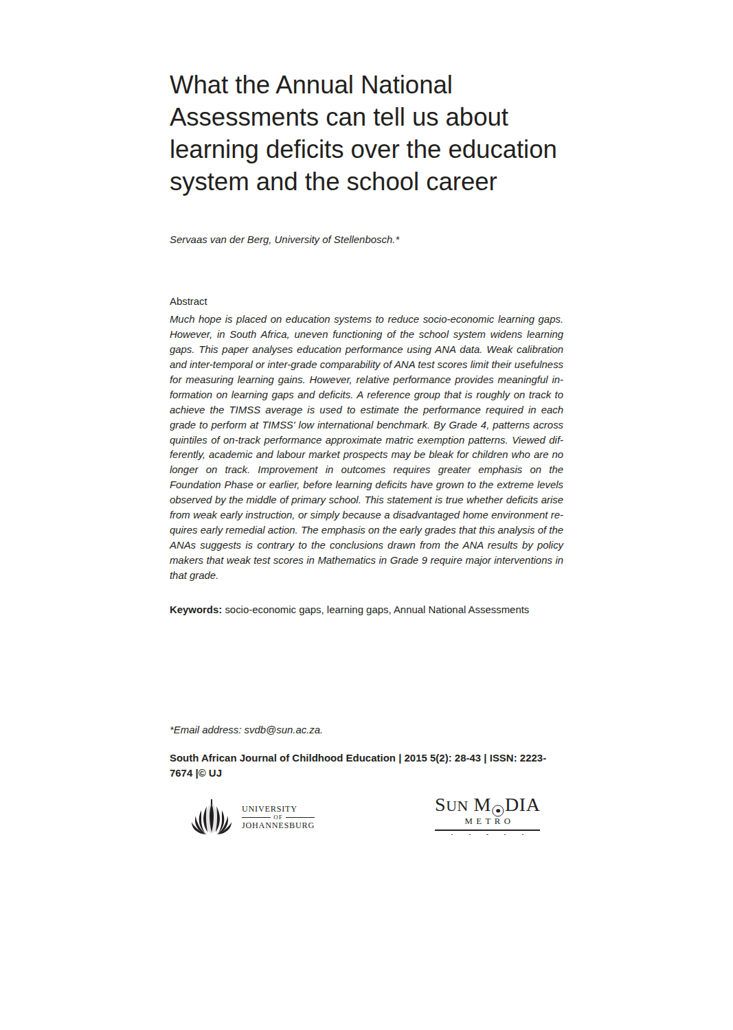What the Annual National Assessments can tell us about learning deficits over the education system and the school career
Servaas van der Berg, University of Stellenbosch.*
Abstract
Much hope is placed on education systems to reduce socio-economic learning gaps. However, in South Africa, uneven functioning of the school system widens learning gaps. This paper analyses education performance using ANA data. Weak calibration and inter-temporal or inter-grade comparability of ANA test scores limit their usefulness for measuring learning gains. However, relative performance provides meaningful information on learning gaps and deficits. A reference group that is roughly on track to achieve the TIMSS average is used to estimate the performance required in each grade to perform at TIMSS' low international benchmark. By Grade 4, patterns across quintiles of on-track performance approximate matric exemption patterns. Viewed differently, academic and labour market prospects may be bleak for children who are no longer on track. Improvement in outcomes requires greater emphasis on the Foundation Phase or earlier, before learning deficits have grown to the extreme levels observed by the middle of primary school. This statement is true whether deficits arise from weak early instruction, or simply because a disadvantaged home environment requires early remedial action. The emphasis on the early grades that this analysis of the ANAs suggests is contrary to the conclusions drawn from the ANA results by policy makers that weak test scores in Mathematics in Grade 9 require major interventions in that grade.
Keywords: socio-economic gaps, learning gaps, Annual National Assessments
*Email address: svdb@sun.ac.za.
South African Journal of Childhood Education | 2015 5(2): 28-43 | ISSN: 2223-7674 |© UJ
University
of
Johannesburg
SUN M DIA
METRO